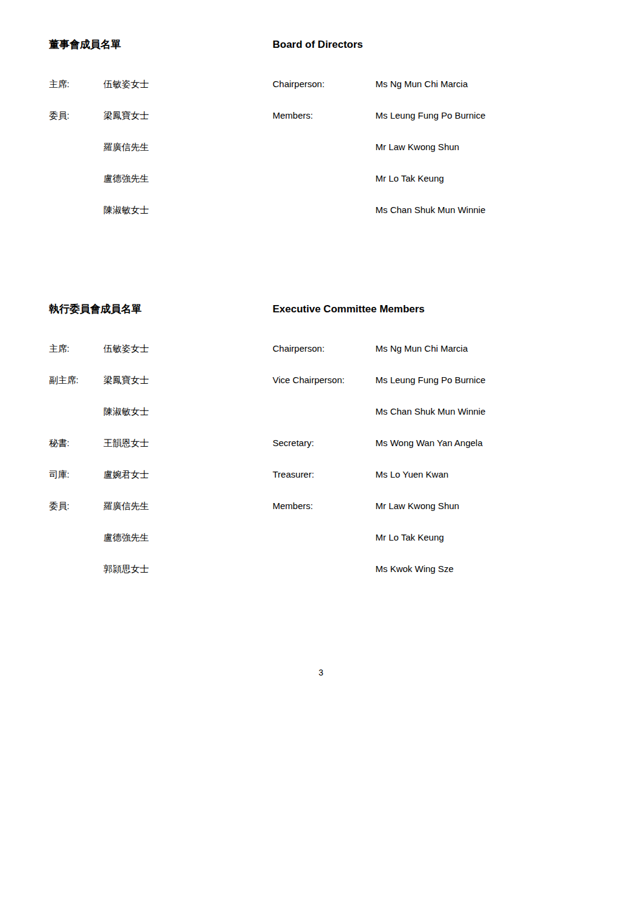| 董事會成員名單 | Board of Directors |
| 主席: | 伍敏姿女士 | Chairperson: | Ms Ng Mun Chi Marcia |
| 委員: | 梁鳳寶女士 | Members: | Ms Leung Fung Po Burnice |
| | 羅廣信先生 | | Mr Law Kwong Shun |
| | 盧德強先生 | | Mr Lo Tak Keung |
| | 陳淑敏女士 | | Ms Chan Shuk Mun Winnie |
| 執行委員會成員名單 | Executive Committee Members |
| 主席: | 伍敏姿女士 | Chairperson: | Ms Ng Mun Chi Marcia |
| 副主席: | 梁鳳寶女士 | Vice Chairperson: | Ms Leung Fung Po Burnice |
| | 陳淑敏女士 | | Ms Chan Shuk Mun Winnie |
| 秘書: | 王韻恩女士 | Secretary: | Ms Wong Wan Yan Angela |
| 司庫: | 盧婉君女士 | Treasurer: | Ms Lo Yuen Kwan |
| 委員: | 羅廣信先生 | Members: | Mr Law Kwong Shun |
| | 盧德強先生 | | Mr Lo Tak Keung |
| | 郭頴思女士 | | Ms Kwok Wing Sze |
3